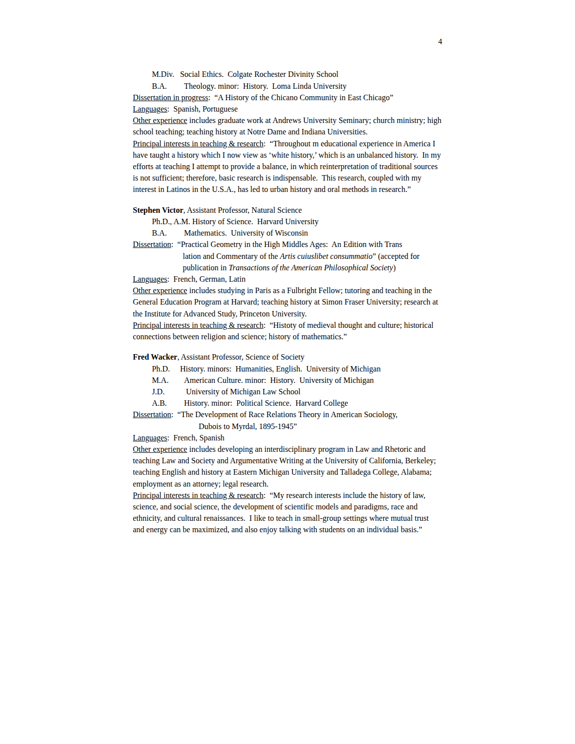4
M.Div. Social Ethics. Colgate Rochester Divinity School
B.A. Theology. minor: History. Loma Linda University
Dissertation in progress: “A History of the Chicano Community in East Chicago”
Languages: Spanish, Portuguese
Other experience includes graduate work at Andrews University Seminary; church ministry; high school teaching; teaching history at Notre Dame and Indiana Univer­sities.
Principal interests in teaching & research: “Throughout m educational experience in America I have taught a history which I now view as ‘white history,’ which is an un­balanced history. In my efforts at teaching I attempt to provide a balance, in which reinterpretation of traditional sources is not sufficient; therefore, basic research is indispensable. This research, coupled with my interest in Latinos in the U.S.A., has led to urban history and oral methods in research.”
Stephen Victor, Assistant Professor, Natural Science
Ph.D., A.M. History of Science. Harvard University
B.A. Mathematics. University of Wisconsin
Dissertation: “Practical Geometry in the High Middles Ages: An Edition with Trans­
lation and Commentary of the Artis cuiuslibet consummatio” (accepted for
publication in Transactions of the American Philosophical Society)
Languages: French, German, Latin
Other experience includes studying in Paris as a Fulbright Fellow; tutoring and teach­ing in the General Education Program at Harvard; teaching history at Simon Fraser University; research at the Institute for Advanced Study, Princeton University.
Principal interests in teaching & research: “Histoty of medieval thought and culture; historical connections between religion and science; history of mathematics.”
Fred Wacker, Assistant Professor, Science of Society
Ph.D. History. minors: Humanities, English. University of Michigan
M.A. American Culture. minor: History. University of Michigan
J.D. University of Michigan Law School
A.B. History. minor: Political Science. Harvard College
Dissertation: “The Development of Race Relations Theory in American Sociology,
Dubois to Myrdal, 1895-1945”
Languages: French, Spanish
Other experience includes developing an interdisciplinary program in Law and Rhetoric and teaching Law and Society and Argumentative Writing at the University of California, Berkeley; teaching English and history at Eastern Michigan University and Talladega College, Alabama; employment as an attorney; legal research.
Principal interests in teaching & research: “My research interests include the his­tory of law, science, and social science, the development of scientific models and paradigms, race and ethnicity, and cultural renaissances. I like to teach in small-group settings where mutual trust and energy can be maximized, and also enjoy talking with students on an individual basis.”